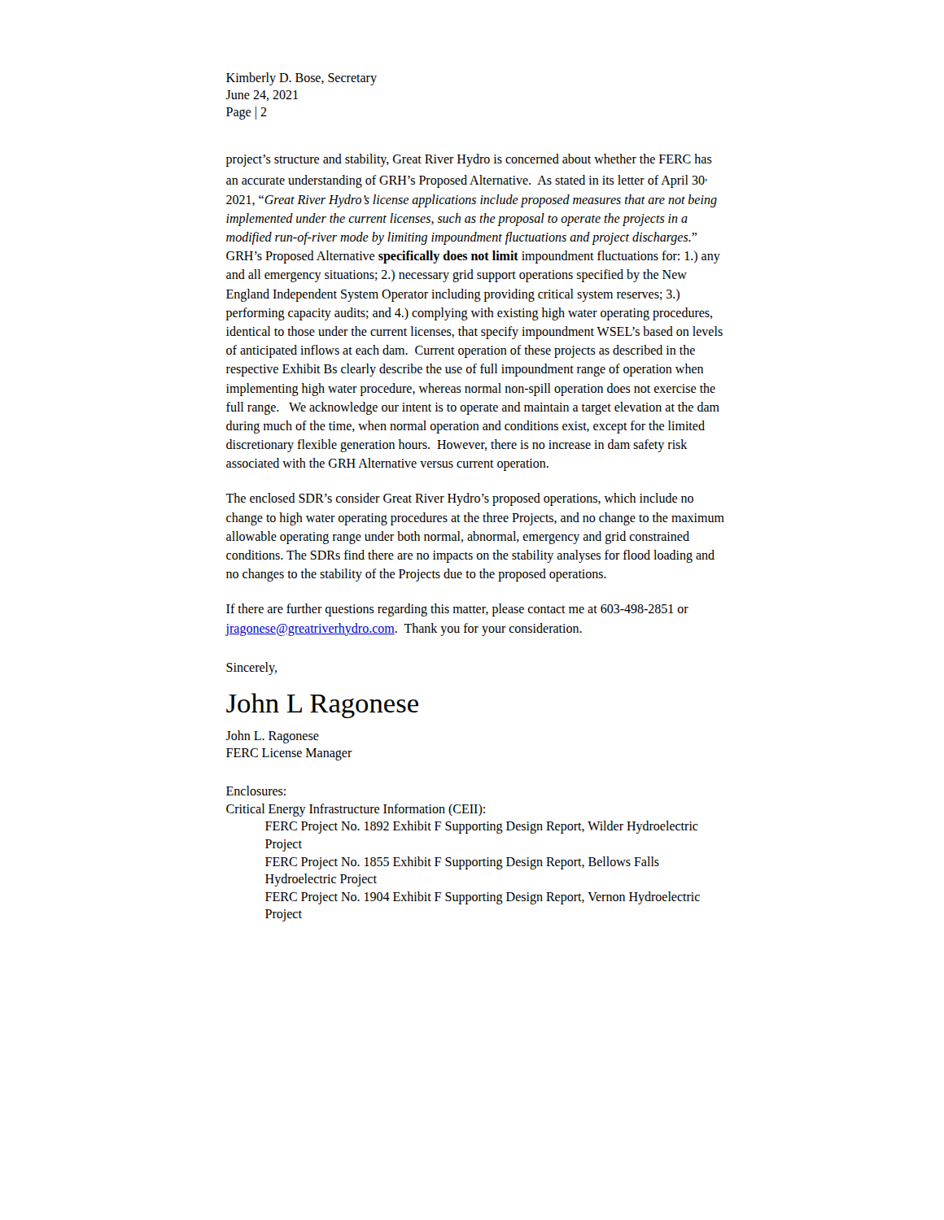Kimberly D. Bose, Secretary
June 24, 2021
Page | 2
project’s structure and stability, Great River Hydro is concerned about whether the FERC has an accurate understanding of GRH’s Proposed Alternative. As stated in its letter of April 30, 2021, “Great River Hydro’s license applications include proposed measures that are not being implemented under the current licenses, such as the proposal to operate the projects in a modified run-of-river mode by limiting impoundment fluctuations and project discharges.” GRH’s Proposed Alternative specifically does not limit impoundment fluctuations for: 1.) any and all emergency situations; 2.) necessary grid support operations specified by the New England Independent System Operator including providing critical system reserves; 3.) performing capacity audits; and 4.) complying with existing high water operating procedures, identical to those under the current licenses, that specify impoundment WSEL’s based on levels of anticipated inflows at each dam. Current operation of these projects as described in the respective Exhibit Bs clearly describe the use of full impoundment range of operation when implementing high water procedure, whereas normal non-spill operation does not exercise the full range. We acknowledge our intent is to operate and maintain a target elevation at the dam during much of the time, when normal operation and conditions exist, except for the limited discretionary flexible generation hours. However, there is no increase in dam safety risk associated with the GRH Alternative versus current operation.
The enclosed SDR’s consider Great River Hydro’s proposed operations, which include no change to high water operating procedures at the three Projects, and no change to the maximum allowable operating range under both normal, abnormal, emergency and grid constrained conditions. The SDRs find there are no impacts on the stability analyses for flood loading and no changes to the stability of the Projects due to the proposed operations.
If there are further questions regarding this matter, please contact me at 603-498-2851 or jragonese@greatriverhydro.com. Thank you for your consideration.
Sincerely,
John L Ragonese
John L. Ragonese
FERC License Manager
Enclosures:
Critical Energy Infrastructure Information (CEII):
FERC Project No. 1892 Exhibit F Supporting Design Report, Wilder Hydroelectric Project
FERC Project No. 1855 Exhibit F Supporting Design Report, Bellows Falls Hydroelectric Project
FERC Project No. 1904 Exhibit F Supporting Design Report, Vernon Hydroelectric Project